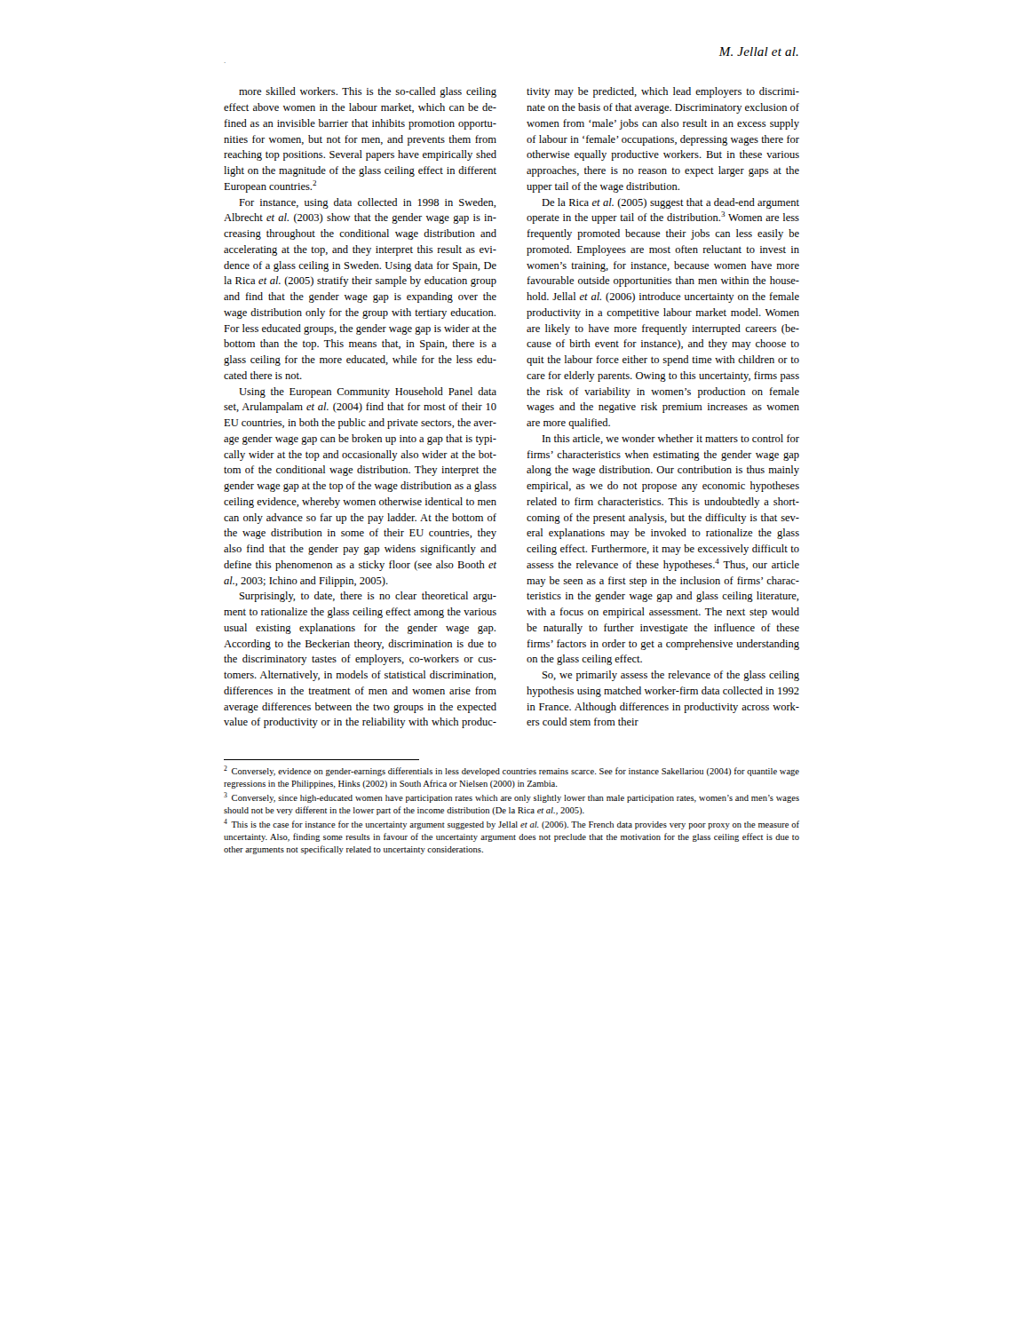.
M. Jellal et al.
more skilled workers. This is the so-called glass ceiling effect above women in the labour market, which can be defined as an invisible barrier that inhibits promotion opportunities for women, but not for men, and prevents them from reaching top positions. Several papers have empirically shed light on the magnitude of the glass ceiling effect in different European countries.2
For instance, using data collected in 1998 in Sweden, Albrecht et al. (2003) show that the gender wage gap is increasing throughout the conditional wage distribution and accelerating at the top, and they interpret this result as evidence of a glass ceiling in Sweden. Using data for Spain, De la Rica et al. (2005) stratify their sample by education group and find that the gender wage gap is expanding over the wage distribution only for the group with tertiary education. For less educated groups, the gender wage gap is wider at the bottom than the top. This means that, in Spain, there is a glass ceiling for the more educated, while for the less educated there is not.
Using the European Community Household Panel data set, Arulampalam et al. (2004) find that for most of their 10 EU countries, in both the public and private sectors, the average gender wage gap can be broken up into a gap that is typically wider at the top and occasionally also wider at the bottom of the conditional wage distribution. They interpret the gender wage gap at the top of the wage distribution as a glass ceiling evidence, whereby women otherwise identical to men can only advance so far up the pay ladder. At the bottom of the wage distribution in some of their EU countries, they also find that the gender pay gap widens significantly and define this phenomenon as a sticky floor (see also Booth et al., 2003; Ichino and Filippin, 2005).
Surprisingly, to date, there is no clear theoretical argument to rationalize the glass ceiling effect among the various usual existing explanations for the gender wage gap. According to the Beckerian theory, discrimination is due to the discriminatory tastes of employers, co-workers or customers. Alternatively, in models of statistical discrimination, differences in the treatment of men and women arise from average differences between the two groups in the expected value of productivity or in the reliability with which productivity may be predicted, which lead employers to discriminate on the basis of that average. Discriminatory exclusion of women from ‘male’ jobs can also result in an excess supply of labour in ‘female’ occupations, depressing wages there for otherwise equally productive workers. But in these various approaches, there is no reason to expect larger gaps at the upper tail of the wage distribution.
De la Rica et al. (2005) suggest that a dead-end argument operate in the upper tail of the distribution.3 Women are less frequently promoted because their jobs can less easily be promoted. Employees are most often reluctant to invest in women’s training, for instance, because women have more favourable outside opportunities than men within the household. Jellal et al. (2006) introduce uncertainty on the female productivity in a competitive labour market model. Women are likely to have more frequently interrupted careers (because of birth event for instance), and they may choose to quit the labour force either to spend time with children or to care for elderly parents. Owing to this uncertainty, firms pass the risk of variability in women’s production on female wages and the negative risk premium increases as women are more qualified.
In this article, we wonder whether it matters to control for firms’ characteristics when estimating the gender wage gap along the wage distribution. Our contribution is thus mainly empirical, as we do not propose any economic hypotheses related to firm characteristics. This is undoubtedly a shortcoming of the present analysis, but the difficulty is that several explanations may be invoked to rationalize the glass ceiling effect. Furthermore, it may be excessively difficult to assess the relevance of these hypotheses.4 Thus, our article may be seen as a first step in the inclusion of firms’ characteristics in the gender wage gap and glass ceiling literature, with a focus on empirical assessment. The next step would be naturally to further investigate the influence of these firms’ factors in order to get a comprehensive understanding on the glass ceiling effect.
So, we primarily assess the relevance of the glass ceiling hypothesis using matched worker-firm data collected in 1992 in France. Although differences in productivity across workers could stem from their
2 Conversely, evidence on gender-earnings differentials in less developed countries remains scarce. See for instance Sakellariou (2004) for quantile wage regressions in the Philippines, Hinks (2002) in South Africa or Nielsen (2000) in Zambia.
3 Conversely, since high-educated women have participation rates which are only slightly lower than male participation rates, women’s and men’s wages should not be very different in the lower part of the income distribution (De la Rica et al., 2005).
4 This is the case for instance for the uncertainty argument suggested by Jellal et al. (2006). The French data provides very poor proxy on the measure of uncertainty. Also, finding some results in favour of the uncertainty argument does not preclude that the motivation for the glass ceiling effect is due to other arguments not specifically related to uncertainty considerations.